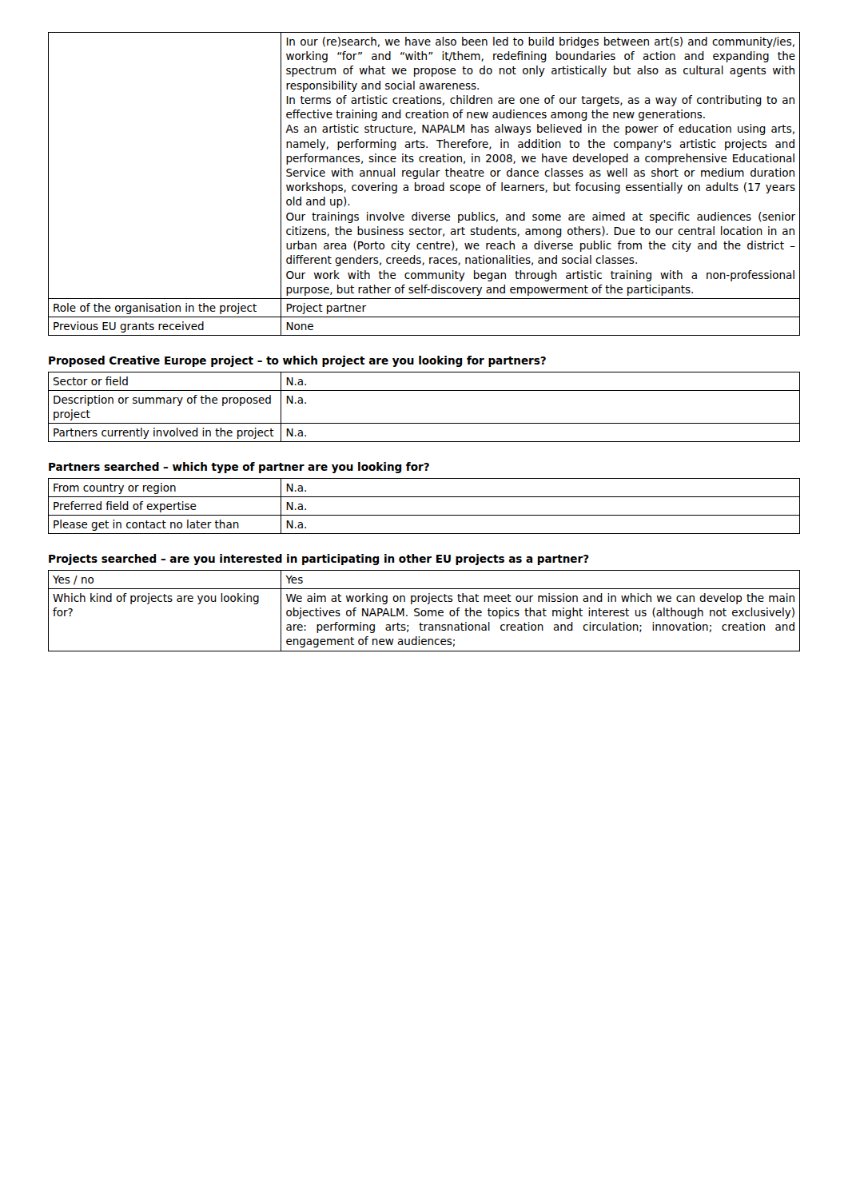| | In our (re)search, we have also been led to build bridges between art(s) and community/ies, working “for” and “with” it/them, redefining boundaries of action and expanding the spectrum of what we propose to do not only artistically but also as cultural agents with responsibility and social awareness. In terms of artistic creations, children are one of our targets, as a way of contributing to an effective training and creation of new audiences among the new generations. As an artistic structure, NAPALM has always believed in the power of education using arts, namely, performing arts. Therefore, in addition to the company's artistic projects and performances, since its creation, in 2008, we have developed a comprehensive Educational Service with annual regular theatre or dance classes as well as short or medium duration workshops, covering a broad scope of learners, but focusing essentially on adults (17 years old and up). Our trainings involve diverse publics, and some are aimed at specific audiences (senior citizens, the business sector, art students, among others). Due to our central location in an urban area (Porto city centre), we reach a diverse public from the city and the district – different genders, creeds, races, nationalities, and social classes. Our work with the community began through artistic training with a non-professional purpose, but rather of self-discovery and empowerment of the participants. |
| Role of the organisation in the project | Project partner |
| Previous EU grants received | None |
Proposed Creative Europe project – to which project are you looking for partners?
| Sector or field | N.a. |
| Description or summary of the proposed project | N.a. |
| Partners currently involved in the project | N.a. |
Partners searched – which type of partner are you looking for?
| From country or region | N.a. |
| Preferred field of expertise | N.a. |
| Please get in contact no later than | N.a. |
Projects searched – are you interested in participating in other EU projects as a partner?
| Yes / no | Yes |
| Which kind of projects are you looking for? | We aim at working on projects that meet our mission and in which we can develop the main objectives of NAPALM. Some of the topics that might interest us (although not exclusively) are: performing arts; transnational creation and circulation; innovation; creation and engagement of new audiences; |